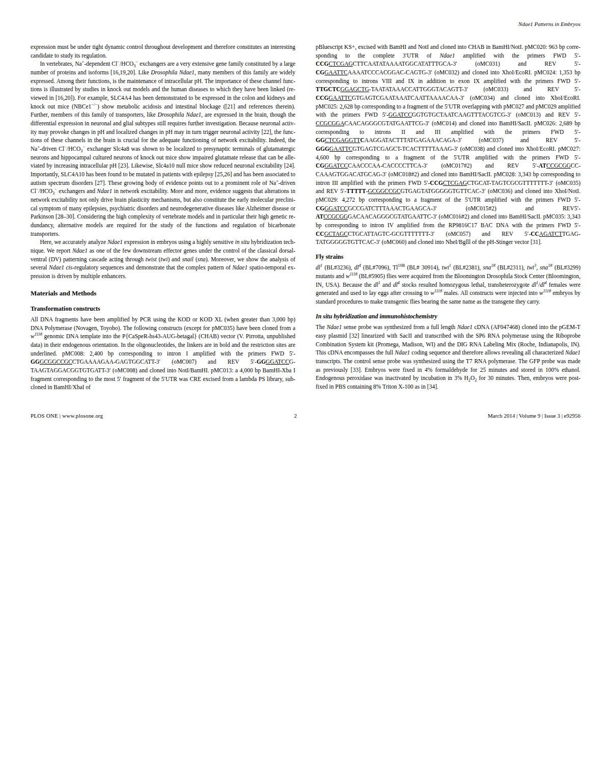Ndae1 Patterns in Embryos
expression must be under tight dynamic control throughout development and therefore constitutes an interesting candidate to study its regulation.
In vertebrates, Na+-dependent Cl−/HCO3− exchangers are a very extensive gene family constituted by a large number of proteins and isoforms [16,19,20]. Like Drosophila Ndae1, many members of this family are widely expressed. Among their functions, is the maintenance of intracellular pH. The importance of these channel functions is illustrated by studies in knock out models and the human diseases to which they have been linked (reviewed in [16,20]). For example, SLC4A4 has been demonstrated to be expressed in the colon and kidneys and knock out mice (NBCe1−/−) show metabolic acidosis and intestinal blockage ([21] and references therein). Further, members of this family of transporters, like Drosophila Ndae1, are expressed in the brain, though the differential expression in neuronal and glial subtypes still requires further investigation. Because neuronal activity may provoke changes in pH and localized changes in pH may in turn trigger neuronal activity [22], the functions of these channels in the brain is crucial for the adequate functioning of network excitability. Indeed, the Na+-driven Cl−/HCO3− exchanger Slc4a8 was shown to be localized to presynaptic terminals of glutamatergic neurons and hippocampal cultured neurons of knock out mice show impaired glutamate release that can be alleviated by increasing intracellular pH [23]. Likewise, Slc4a10 null mice show reduced neuronal excitability [24]. Importantly, SLC4A10 has been found to be mutated in patients with epilepsy [25,26] and has been associated to autism spectrum disorders [27]. These growing body of evidence points out to a prominent role of Na+-driven Cl−/HCO3− exchangers and Ndae1 in network excitability. More and more, evidence suggests that alterations in network excitability not only drive brain plasticity mechanisms, but also constitute the early molecular preclinical symptom of many epilepsies, psychiatric disorders and neurodegenerative diseases like Alzheimer disease or Parkinson [28–30]. Considering the high complexity of vertebrate models and in particular their high genetic redundancy, alternative models are required for the study of the functions and regulation of bicarbonate transporters.
Here, we accurately analyze Ndae1 expression in embryos using a highly sensitive in situ hybridization technique. We report Ndae1 as one of the few downstream effector genes under the control of the classical dorsal-ventral (DV) patterning cascade acting through twist (twi) and snail (sna). Moreover, we show the analysis of several Ndae1 cis-regulatory sequences and demonstrate that the complex pattern of Ndae1 spatio-temporal expression is driven by multiple enhancers.
Materials and Methods
Transformation constructs
All DNA fragments have been amplified by PCR using the KOD or KOD XL (when greater than 3,000 bp) DNA Polymerase (Novagen, Toyobo). The following constructs (except for pMC035) have been cloned from a w1118 genomic DNA template into the P{CaSpeR-hs43-AUG-betagal} (CHAB) vector (V. Pirrotta, unpublished data) in their endogenous orientation. In the oligonucleotides, the linkers are in bold and the restriction sites are underlined. pMC008: 2,400 bp corresponding to intron I amplified with the primers FWD 5′-GG GCGGCCGCCTGAAAAGAA-GAGTGGCATT-3′ (oMC007) and REV 5′-GG GGATCCG-TAAGTAGGACGGTGTGATT-3′ (oMC008) and cloned into NotI/BamHI. pMC013: a 4,000 bp BamHI-Xba I fragment corresponding to the most 5′ fragment of the 5′UTR was CRE excised from a lambda PS library, subcloned in BamHI/XbaI of
pBluescript KS+, excised with BamHI and NotI and cloned into CHAB in BamHI/NotI. pMC020: 963 bp corresponding to the complete 3′UTR of Ndae1 amplified with the primers FWD 5′-CCG CTCGAGCTTCAATATAAAATGGCATATTTGCA-3′ (oMC031) and REV 5′-CG GAATTCAAAATCCCACGGAC-CAGTG-3′ (oMC032) and cloned into XhoI/EcoRI. pMC024: 1,353 bp corresponding to introns VIII and IX in addition to exon IX amplified with the primers FWD 5′-TTGCTC GGAGCTG-TAATATAAACCATTGGGTACAGTT-3′ (oMC033) and REV 5′-CCG GAATTCGTGAGTCGAATAAATCAATTAAAACAA-3′ (oMC034) and cloned into XhoI/EcoRI. pMC025: 2,628 bp corresponding to a fragment of the 5′UTR overlapping with pMC027 and pMC029 amplified with the primers FWD 5′-GGATCCGGTGTGCTAATCAAGTTTACGTCG-3′ (oMC013) and REV 5′-CCGCGGACAACAGGGCGTATGAATTCG-3′ (oMC014) and cloned into BamHI/SacII. pMC026: 2,689 bp corresponding to introns II and III amplified with the primers FWD 5′-GG CTCGAGGTT CAAGGATACTTTATGAGAAACAGA-3′ (oMC037) and REV 5′-GGG GAATTCGTGAGTCGAGCT-TCACTTTTTAAAG-3′ (oMC038) and cloned into XhoI/EcoRI. pMC027: 4,600 bp corresponding to a fragment of the 5′UTR amplified with the primers FWD 5′-CG GGATCCCAACCCAA-CACCCCTTCA-3′ (oMC017#2) and REV 5′-AT CCGCGGCC-CAAAGTGGACATGCAG-3′ (oMC018#2) and cloned into BamHI/SacII. pMC028: 3,343 bp corresponding to intron III amplified with the primers FWD 5′-CCG CTCGAGCTGCAT-TAGTCGCGTTTTTTT-3′ (oMC035) and REV 5′-TTTTT-GCGGCCGCGTGAGTATGGGGGTGTTCAC-3′ (oMC036) and cloned into XhoI/NotI. pMC029: 4,272 bp corresponding to a fragment of the 5′UTR amplified with the primers FWD 5′-CG GGATCCGCCGATCTTTAAACTGAAGCA-3′ (oMC015#2) and REV5′- AT CCGCGGGACAACAGGGCGTATGAATTC-3′ (oMC016#2) and cloned into BamHI/SacII. pMC035: 3,343 bp corresponding to intron IV amplified from the RP9816C17 BAC DNA with the primers FWD 5′-CC GCTAGCCTGCATTAGTC-GCGTTTTTTT-3′ (oMC057) and REV 5′-CC AGATCTTGAG-TATGGGGGTGTTCAC-3′ (oMC060) and cloned into NheI/Bglll of the pH-Stinger vector [31].
Fly strains
dl1 (BL#3236), dl4 (BL#7096), Tl10B (BL# 30914), twi1 (BL#2381), sna18 (BL#2311), twi3, sna18 (BL#3299) mutants and w1118 (BL#5905) flies were acquired from the Bloomington Drosophila Stock Center (Bloomington, IN, USA). Because the dl1 and dl4 stocks resulted homozygous lethal, transheterozygote dl1/dl4 females were generated and used to lay eggs after crossing to w1118 males. All constructs were injected into w1118 embryos by standard procedures to make transgenic flies bearing the same name as the transgene they carry.
In situ hybridization and immunohistochemistry
The Ndae1 sense probe was synthesized from a full length Ndae1 cDNA (AF047468) cloned into the pGEM-T easy plasmid [32] linearized with SacII and transcribed with the SP6 RNA polymerase using the Riboprobe Combination System kit (Promega, Madison, WI) and the DIG RNA Labeling Mix (Roche, Indianapolis, IN). This cDNA encompasses the full Ndae1 coding sequence and therefore allows revealing all characterized Ndae1 transcripts. The control sense probe was synthesized using the T7 RNA polymerase. The GFP probe was made as previously [33]. Embryos were fixed in 4% formaldehyde for 25 minutes and stored in 100% ethanol. Endogenous peroxidase was inactivated by incubation in 3% H2O2 for 30 minutes. Then, embryos were post-fixed in PBS containing 8% Triton X-100 as in [34].
PLOS ONE | www.plosone.org
2
March 2014 | Volume 9 | Issue 3 | e92956